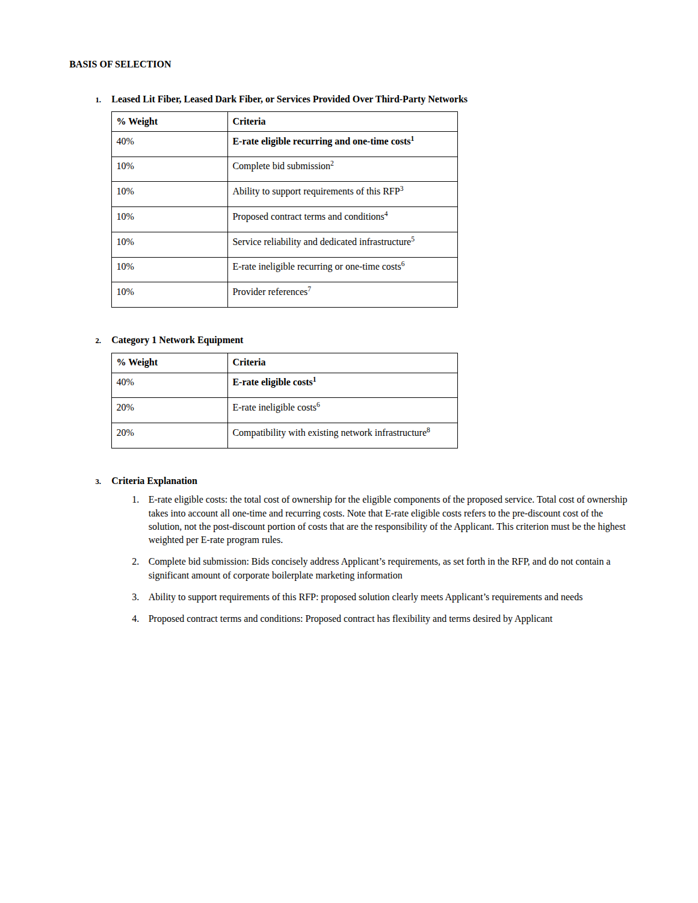BASIS OF SELECTION
1. Leased Lit Fiber, Leased Dark Fiber, or Services Provided Over Third-Party Networks
| % Weight | Criteria |
| --- | --- |
| 40% | E-rate eligible recurring and one-time costs 1 |
| 10% | Complete bid submission 2 |
| 10% | Ability to support requirements of this RFP 3 |
| 10% | Proposed contract terms and conditions 4 |
| 10% | Service reliability and dedicated infrastructure 5 |
| 10% | E-rate ineligible recurring or one-time costs 6 |
| 10% | Provider references 7 |
2. Category 1 Network Equipment
| % Weight | Criteria |
| --- | --- |
| 40% | E-rate eligible costs 1 |
| 20% | E-rate ineligible costs 6 |
| 20% | Compatibility with existing network infrastructure 8 |
3. Criteria Explanation
E-rate eligible costs: the total cost of ownership for the eligible components of the proposed service. Total cost of ownership takes into account all one-time and recurring costs. Note that E-rate eligible costs refers to the pre-discount cost of the solution, not the post-discount portion of costs that are the responsibility of the Applicant. This criterion must be the highest weighted per E-rate program rules.
Complete bid submission: Bids concisely address Applicant’s requirements, as set forth in the RFP, and do not contain a significant amount of corporate boilerplate marketing information
Ability to support requirements of this RFP: proposed solution clearly meets Applicant’s requirements and needs
Proposed contract terms and conditions: Proposed contract has flexibility and terms desired by Applicant